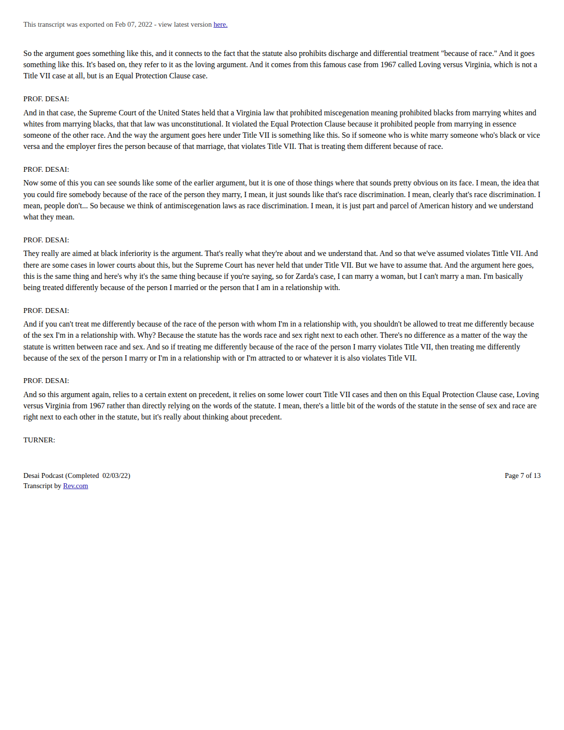This transcript was exported on Feb 07, 2022 - view latest version here.
So the argument goes something like this, and it connects to the fact that the statute also prohibits discharge and differential treatment "because of race." And it goes something like this. It's based on, they refer to it as the loving argument. And it comes from this famous case from 1967 called Loving versus Virginia, which is not a Title VII case at all, but is an Equal Protection Clause case.
PROF. DESAI:
And in that case, the Supreme Court of the United States held that a Virginia law that prohibited miscegenation meaning prohibited blacks from marrying whites and whites from marrying blacks, that that law was unconstitutional. It violated the Equal Protection Clause because it prohibited people from marrying in essence someone of the other race. And the way the argument goes here under Title VII is something like this. So if someone who is white marry someone who's black or vice versa and the employer fires the person because of that marriage, that violates Title VII. That is treating them different because of race.
PROF. DESAI:
Now some of this you can see sounds like some of the earlier argument, but it is one of those things where that sounds pretty obvious on its face. I mean, the idea that you could fire somebody because of the race of the person they marry, I mean, it just sounds like that's race discrimination. I mean, clearly that's race discrimination. I mean, people don't... So because we think of antimiscegenation laws as race discrimination. I mean, it is just part and parcel of American history and we understand what they mean.
PROF. DESAI:
They really are aimed at black inferiority is the argument. That's really what they're about and we understand that. And so that we've assumed violates Tittle VII. And there are some cases in lower courts about this, but the Supreme Court has never held that under Title VII. But we have to assume that. And the argument here goes, this is the same thing and here's why it's the same thing because if you're saying, so for Zarda's case, I can marry a woman, but I can't marry a man. I'm basically being treated differently because of the person I married or the person that I am in a relationship with.
PROF. DESAI:
And if you can't treat me differently because of the race of the person with whom I'm in a relationship with, you shouldn't be allowed to treat me differently because of the sex I'm in a relationship with. Why? Because the statute has the words race and sex right next to each other. There's no difference as a matter of the way the statute is written between race and sex. And so if treating me differently because of the race of the person I marry violates Title VII, then treating me differently because of the sex of the person I marry or I'm in a relationship with or I'm attracted to or whatever it is also violates Title VII.
PROF. DESAI:
And so this argument again, relies to a certain extent on precedent, it relies on some lower court Title VII cases and then on this Equal Protection Clause case, Loving versus Virginia from 1967 rather than directly relying on the words of the statute. I mean, there's a little bit of the words of the statute in the sense of sex and race are right next to each other in the statute, but it's really about thinking about precedent.
TURNER:
Desai Podcast (Completed 02/03/22)
Transcript by Rev.com
Page 7 of 13